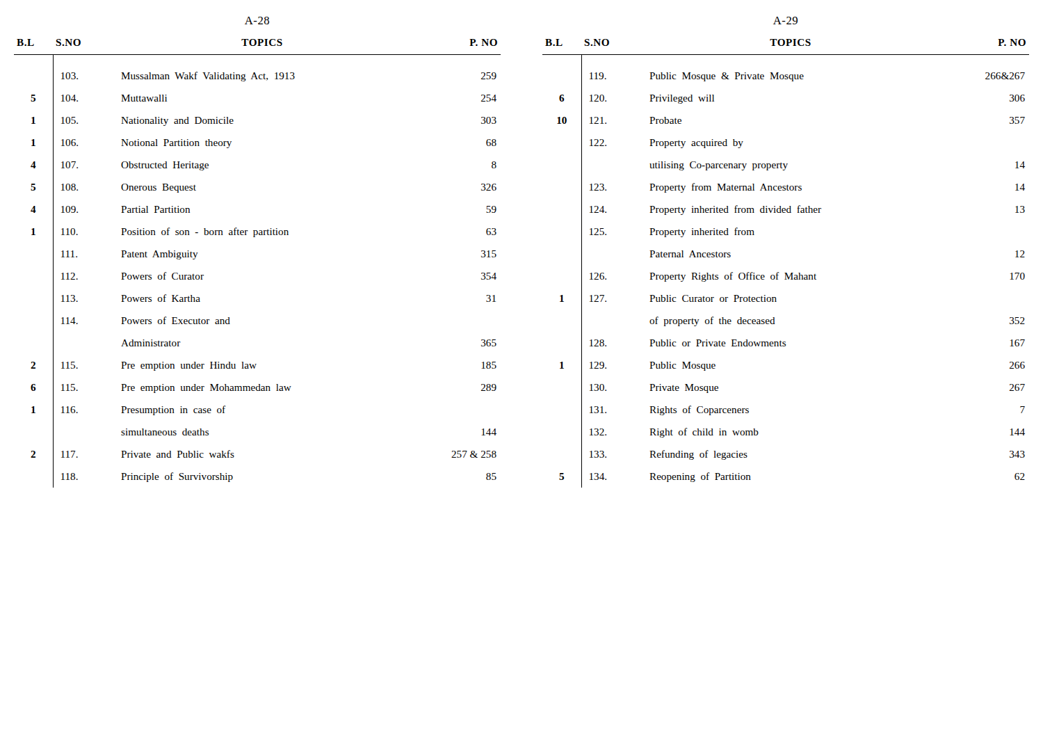A-28
| B.L | S.NO | TOPICS | P. NO |
| --- | --- | --- | --- |
| | 103. | Mussalman Wakf Validating Act, 1913 | 259 |
| 5 | 104. | Muttawalli | 254 |
| 1 | 105. | Nationality and Domicile | 303 |
| 1 | 106. | Notional Partition theory | 68 |
| 4 | 107. | Obstructed Heritage | 8 |
| 5 | 108. | Onerous Bequest | 326 |
| 4 | 109. | Partial Partition | 59 |
| 1 | 110. | Position of son - born after partition | 63 |
| | 111. | Patent Ambiguity | 315 |
| | 112. | Powers of Curator | 354 |
| | 113. | Powers of Kartha | 31 |
| | 114. | Powers of Executor and | |
| | | Administrator | 365 |
| 2 | 115. | Pre emption under Hindu law | 185 |
| 6 | 115. | Pre emption under Mohammedan law | 289 |
| 1 | 116. | Presumption in case of | |
| | | simultaneous deaths | 144 |
| 2 | 117. | Private and Public wakfs | 257 & 258 |
| | 118. | Principle of Survivorship | 85 |
A-29
| B.L | S.NO | TOPICS | P. NO |
| --- | --- | --- | --- |
| | 119. | Public Mosque & Private Mosque | 266&267 |
| 6 | 120. | Privileged will | 306 |
| 10 | 121. | Probate | 357 |
| | 122. | Property acquired by | |
| | | utilising Co-parcenary property | 14 |
| | 123. | Property from Maternal Ancestors | 14 |
| | 124. | Property inherited from divided father | 13 |
| | 125. | Property inherited from | |
| | | Paternal Ancestors | 12 |
| | 126. | Property Rights of Office of Mahant | 170 |
| 1 | 127. | Public Curator or Protection | |
| | | of property of the deceased | 352 |
| | 128. | Public or Private Endowments | 167 |
| 1 | 129. | Public Mosque | 266 |
| | 130. | Private Mosque | 267 |
| | 131. | Rights of Coparceners | 7 |
| | 132. | Right of child in womb | 144 |
| | 133. | Refunding of legacies | 343 |
| 5 | 134. | Reopening of Partition | 62 |